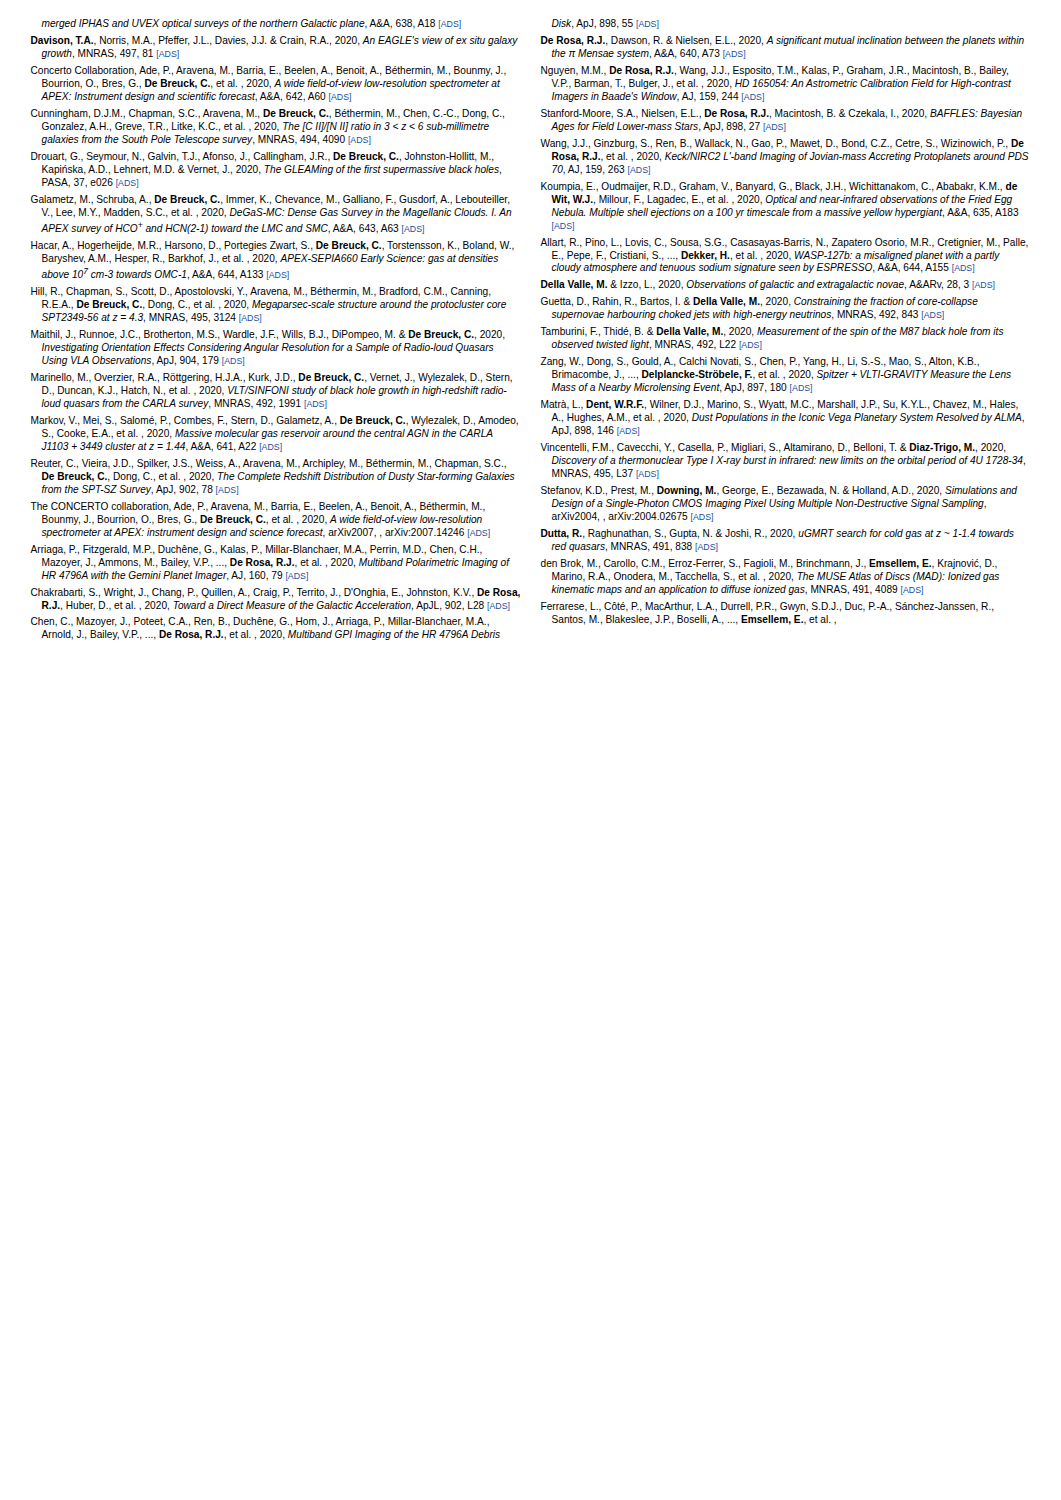merged IPHAS and UVEX optical surveys of the northern Galactic plane, A&A, 638, A18 [ADS]
Davison, T.A., Norris, M.A., Pfeffer, J.L., Davies, J.J. & Crain, R.A., 2020, An EAGLE's view of ex situ galaxy growth, MNRAS, 497, 81 [ADS]
Concerto Collaboration, Ade, P., Aravena, M., Barria, E., Beelen, A., Benoit, A., Béthermin, M., Bounmy, J., Bourrion, O., Bres, G., De Breuck, C., et al. , 2020, A wide field-of-view low-resolution spectrometer at APEX: Instrument design and scientific forecast, A&A, 642, A60 [ADS]
Cunningham, D.J.M., Chapman, S.C., Aravena, M., De Breuck, C., Béthermin, M., Chen, C.-C., Dong, C., Gonzalez, A.H., Greve, T.R., Litke, K.C., et al. , 2020, The [C II]/[N II] ratio in 3 < z < 6 sub-millimetre galaxies from the South Pole Telescope survey, MNRAS, 494, 4090 [ADS]
Drouart, G., Seymour, N., Galvin, T.J., Afonso, J., Callingham, J.R., De Breuck, C., Johnston-Hollitt, M., Kapińska, A.D., Lehnert, M.D. & Vernet, J., 2020, The GLEAMing of the first supermassive black holes, PASA, 37, e026 [ADS]
Galametz, M., Schruba, A., De Breuck, C., Immer, K., Chevance, M., Galliano, F., Gusdorf, A., Lebouteiller, V., Lee, M.Y., Madden, S.C., et al. , 2020, DeGaS-MC: Dense Gas Survey in the Magellanic Clouds. I. An APEX survey of HCO+ and HCN(2-1) toward the LMC and SMC, A&A, 643, A63 [ADS]
Hacar, A., Hogerheijde, M.R., Harsono, D., Portegies Zwart, S., De Breuck, C., Torstensson, K., Boland, W., Baryshev, A.M., Hesper, R., Barkhof, J., et al. , 2020, APEX-SEPIA660 Early Science: gas at densities above 107 cm-3 towards OMC-1, A&A, 644, A133 [ADS]
Hill, R., Chapman, S., Scott, D., Apostolovski, Y., Aravena, M., Béthermin, M., Bradford, C.M., Canning, R.E.A., De Breuck, C., Dong, C., et al. , 2020, Megaparsec-scale structure around the protocluster core SPT2349-56 at z = 4.3, MNRAS, 495, 3124 [ADS]
Maithil, J., Runnoe, J.C., Brotherton, M.S., Wardle, J.F., Wills, B.J., DiPompeo, M. & De Breuck, C., 2020, Investigating Orientation Effects Considering Angular Resolution for a Sample of Radio-loud Quasars Using VLA Observations, ApJ, 904, 179 [ADS]
Marinello, M., Overzier, R.A., Röttgering, H.J.A., Kurk, J.D., De Breuck, C., Vernet, J., Wylezalek, D., Stern, D., Duncan, K.J., Hatch, N., et al. , 2020, VLT/SINFONI study of black hole growth in high-redshift radio-loud quasars from the CARLA survey, MNRAS, 492, 1991 [ADS]
Markov, V., Mei, S., Salomé, P., Combes, F., Stern, D., Galametz, A., De Breuck, C., Wylezalek, D., Amodeo, S., Cooke, E.A., et al. , 2020, Massive molecular gas reservoir around the central AGN in the CARLA J1103 + 3449 cluster at z = 1.44, A&A, 641, A22 [ADS]
Reuter, C., Vieira, J.D., Spilker, J.S., Weiss, A., Aravena, M., Archipley, M., Béthermin, M., Chapman, S.C., De Breuck, C., Dong, C., et al. , 2020, The Complete Redshift Distribution of Dusty Star-forming Galaxies from the SPT-SZ Survey, ApJ, 902, 78 [ADS]
The CONCERTO collaboration, Ade, P., Aravena, M., Barria, E., Beelen, A., Benoit, A., Béthermin, M., Bounmy, J., Bourrion, O., Bres, G., De Breuck, C., et al. , 2020, A wide field-of-view low-resolution spectrometer at APEX: instrument design and science forecast, arXiv2007, , arXiv:2007.14246 [ADS]
Arriaga, P., Fitzgerald, M.P., Duchêne, G., Kalas, P., Millar-Blanchaer, M.A., Perrin, M.D., Chen, C.H., Mazoyer, J., Ammons, M., Bailey, V.P., ..., De Rosa, R.J., et al. , 2020, Multiband Polarimetric Imaging of HR 4796A with the Gemini Planet Imager, AJ, 160, 79 [ADS]
Chakrabarti, S., Wright, J., Chang, P., Quillen, A., Craig, P., Territo, J., D'Onghia, E., Johnston, K.V., De Rosa, R.J., Huber, D., et al. , 2020, Toward a Direct Measure of the Galactic Acceleration, ApJL, 902, L28 [ADS]
Chen, C., Mazoyer, J., Poteet, C.A., Ren, B., Duchêne, G., Hom, J., Arriaga, P., Millar-Blanchaer, M.A., Arnold, J., Bailey, V.P., ..., De Rosa, R.J., et al. , 2020, Multiband GPI Imaging of the HR 4796A Debris Disk, ApJ, 898, 55 [ADS]
De Rosa, R.J., Dawson, R. & Nielsen, E.L., 2020, A significant mutual inclination between the planets within the π Mensae system, A&A, 640, A73 [ADS]
Nguyen, M.M., De Rosa, R.J., Wang, J.J., Esposito, T.M., Kalas, P., Graham, J.R., Macintosh, B., Bailey, V.P., Barman, T., Bulger, J., et al. , 2020, HD 165054: An Astrometric Calibration Field for High-contrast Imagers in Baade's Window, AJ, 159, 244 [ADS]
Stanford-Moore, S.A., Nielsen, E.L., De Rosa, R.J., Macintosh, B. & Czekala, I., 2020, BAFFLES: Bayesian Ages for Field Lower-mass Stars, ApJ, 898, 27 [ADS]
Wang, J.J., Ginzburg, S., Ren, B., Wallack, N., Gao, P., Mawet, D., Bond, C.Z., Cetre, S., Wizinowich, P., De Rosa, R.J., et al. , 2020, Keck/NIRC2 L'-band Imaging of Jovian-mass Accreting Protoplanets around PDS 70, AJ, 159, 263 [ADS]
Koumpia, E., Oudmaijer, R.D., Graham, V., Banyard, G., Black, J.H., Wichittanakom, C., Ababakr, K.M., de Wit, W.J., Millour, F., Lagadec, E., et al. , 2020, Optical and near-infrared observations of the Fried Egg Nebula. Multiple shell ejections on a 100 yr timescale from a massive yellow hypergiant, A&A, 635, A183 [ADS]
Allart, R., Pino, L., Lovis, C., Sousa, S.G., Casasayas-Barris, N., Zapatero Osorio, M.R., Cretignier, M., Palle, E., Pepe, F., Cristiani, S., ..., Dekker, H., et al. , 2020, WASP-127b: a misaligned planet with a partly cloudy atmosphere and tenuous sodium signature seen by ESPRESSO, A&A, 644, A155 [ADS]
Della Valle, M. & Izzo, L., 2020, Observations of galactic and extragalactic novae, A&ARv, 28, 3 [ADS]
Guetta, D., Rahin, R., Bartos, I. & Della Valle, M., 2020, Constraining the fraction of core-collapse supernovae harbouring choked jets with high-energy neutrinos, MNRAS, 492, 843 [ADS]
Tamburini, F., Thidé, B. & Della Valle, M., 2020, Measurement of the spin of the M87 black hole from its observed twisted light, MNRAS, 492, L22 [ADS]
Zang, W., Dong, S., Gould, A., Calchi Novati, S., Chen, P., Yang, H., Li, S.-S., Mao, S., Alton, K.B., Brimacombe, J., ..., Delplancke-Ströbele, F., et al. , 2020, Spitzer + VLTI-GRAVITY Measure the Lens Mass of a Nearby Microlensing Event, ApJ, 897, 180 [ADS]
Matrà, L., Dent, W.R.F., Wilner, D.J., Marino, S., Wyatt, M.C., Marshall, J.P., Su, K.Y.L., Chavez, M., Hales, A., Hughes, A.M., et al. , 2020, Dust Populations in the Iconic Vega Planetary System Resolved by ALMA, ApJ, 898, 146 [ADS]
Vincentelli, F.M., Cavecchi, Y., Casella, P., Migliari, S., Altamirano, D., Belloni, T. & Diaz-Trigo, M., 2020, Discovery of a thermonuclear Type I X-ray burst in infrared: new limits on the orbital period of 4U 1728-34, MNRAS, 495, L37 [ADS]
Stefanov, K.D., Prest, M., Downing, M., George, E., Bezawada, N. & Holland, A.D., 2020, Simulations and Design of a Single-Photon CMOS Imaging Pixel Using Multiple Non-Destructive Signal Sampling, arXiv2004, , arXiv:2004.02675 [ADS]
Dutta, R., Raghunathan, S., Gupta, N. & Joshi, R., 2020, uGMRT search for cold gas at z ~ 1-1.4 towards red quasars, MNRAS, 491, 838 [ADS]
den Brok, M., Carollo, C.M., Erroz-Ferrer, S., Fagioli, M., Brinchmann, J., Emsellem, E., Krajnović, D., Marino, R.A., Onodera, M., Tacchella, S., et al. , 2020, The MUSE Atlas of Discs (MAD): Ionized gas kinematic maps and an application to diffuse ionized gas, MNRAS, 491, 4089 [ADS]
Ferrarese, L., Côté, P., MacArthur, L.A., Durrell, P.R., Gwyn, S.D.J., Duc, P.-A., Sánchez-Janssen, R., Santos, M., Blakeslee, J.P., Boselli, A., ..., Emsellem, E., et al. ,